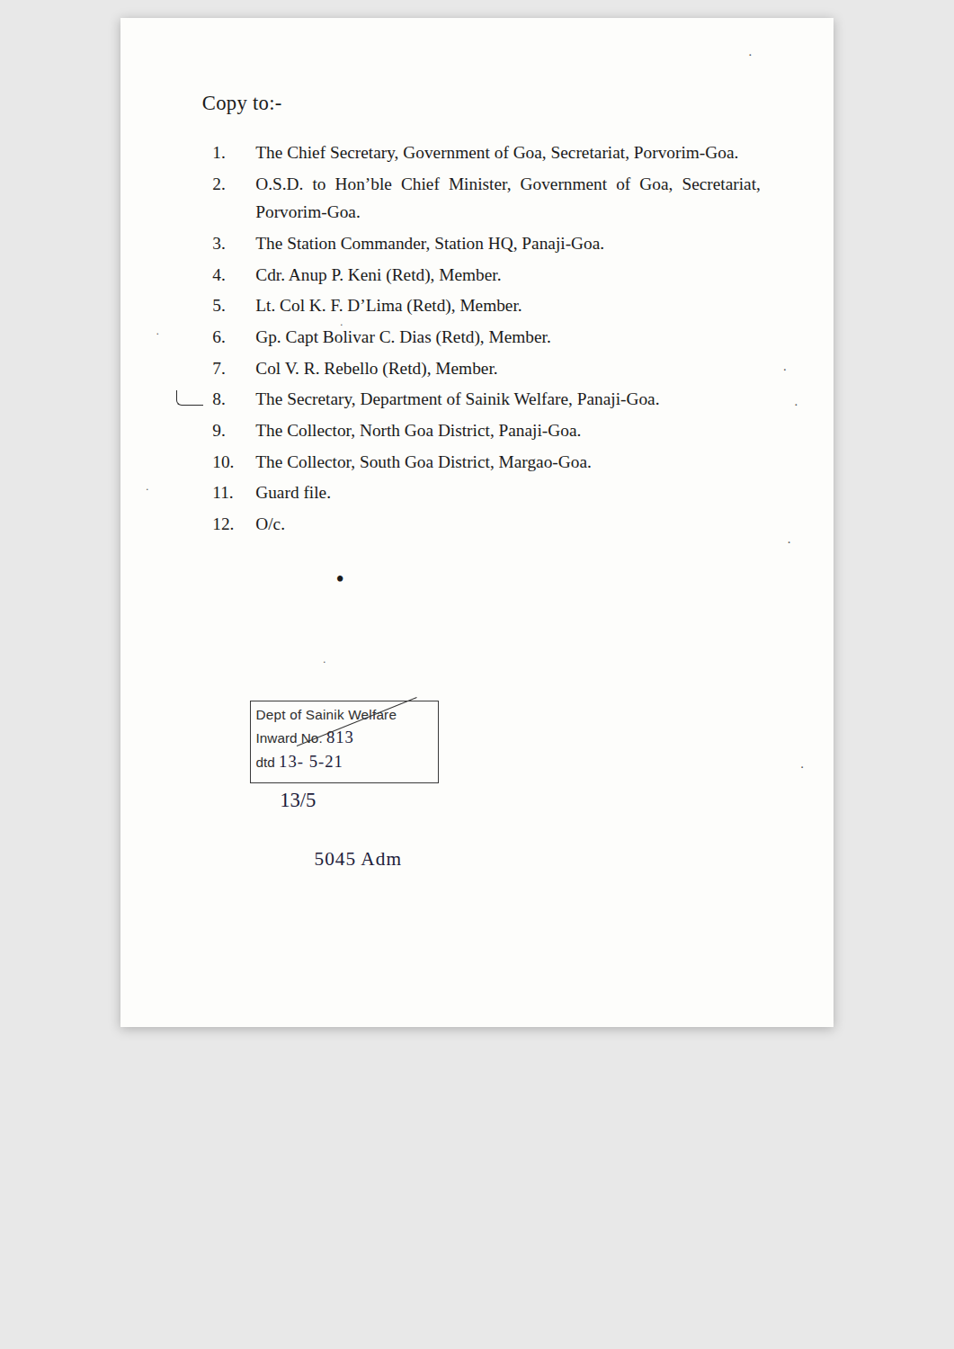Copy to:-
1. The Chief Secretary, Government of Goa, Secretariat, Porvorim-Goa.
2. O.S.D. to Hon’ble Chief Minister, Government of Goa, Secretariat, Porvorim-Goa.
3. The Station Commander, Station HQ, Panaji-Goa.
4. Cdr. Anup P. Keni (Retd), Member.
5. Lt. Col K. F. D’Lima (Retd), Member.
6. Gp. Capt Bolivar C. Dias (Retd), Member.
7. Col V. R. Rebello (Retd), Member.
8. The Secretary, Department of Sainik Welfare, Panaji-Goa.
9. The Collector, North Goa District, Panaji-Goa.
10. The Collector, South Goa District, Margao-Goa.
11. Guard file.
12. O/c.
•
Dept of Sainik Welfare
Inward No. 813
dtd 13- 5-21
13/5
5045 Adm
. . . . . . . . .